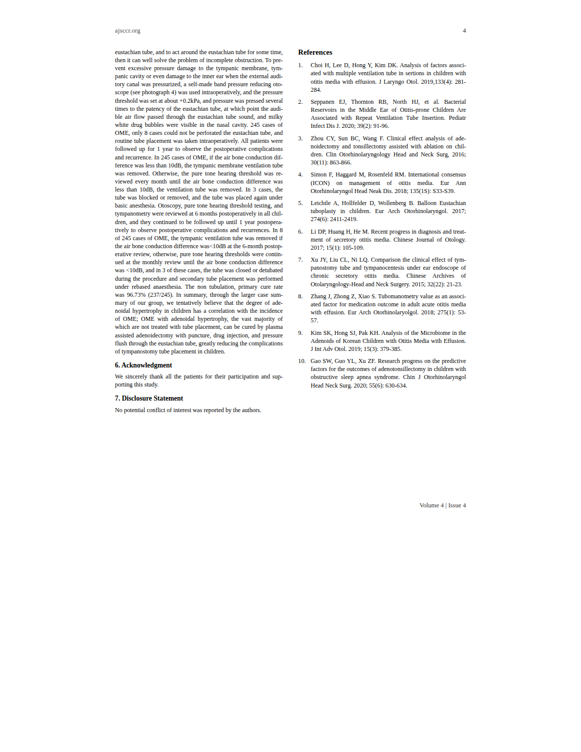ajsccr.org
4
eustachian tube, and to act around the eustachian tube for some time, then it can well solve the problem of incomplete obstruction. To prevent excessive pressure damage to the tympanic membrane, tympanic cavity or even damage to the inner ear when the external auditory canal was pressurized, a self-made band pressure reducing otoscope (see photograph 4) was used intraoperatively, and the pressure threshold was set at about +0.2kPa, and pressure was pressed several times to the patency of the eustachian tube, at which point the audible air flow passed through the eustachian tube sound, and milky white drug bubbles were visible in the nasal cavity. 245 cases of OME, only 8 cases could not be perforated the eustachian tube, and routine tube placement was taken intraoperatively. All patients were followed up for 1 year to observe the postoperative complications and recurrence. In 245 cases of OME, if the air bone conduction difference was less than 10dB, the tympanic membrane ventilation tube was removed. Otherwise, the pure tone hearing threshold was reviewed every month until the air bone conduction difference was less than 10dB, the ventilation tube was removed. In 3 cases, the tube was blocked or removed, and the tube was placed again under basic anesthesia. Otoscopy, pure tone hearing threshold testing, and tympanometry were reviewed at 6 months postoperatively in all children, and they continued to be followed up until 1 year postoperatively to observe postoperative complications and recurrences. In 8 of 245 cases of OME, the tympanic ventilation tube was removed if the air bone conduction difference was<10dB at the 6-month postoperative review, otherwise, pure tone hearing thresholds were continued at the monthly review until the air bone conduction difference was <10dB, and in 3 of these cases, the tube was closed or detubated during the procedure and secondary tube placement was performed under rebased anaesthesia. The non tubulation, primary cure rate was 96.73% (237/245). In summary, through the larger case summary of our group, we tentatively believe that the degree of adenoidal hypertrophy in children has a correlation with the incidence of OME; OME with adenoidal hypertrophy, the vast majority of which are not treated with tube placement, can be cured by plasma assisted adenoidectomy with puncture, drug injection, and pressure flush through the eustachian tube, greatly reducing the complications of tympanostomy tube placement in children.
6. Acknowledgment
We sincerely thank all the patients for their participation and supporting this study.
7. Disclosure Statement
No potential conflict of interest was reported by the authors.
References
Choi H, Lee D, Hong Y, Kim DK. Analysis of factors associated with multiple ventilation tube in sertions in children with otitis media with effusion. J Laryngo Otol. 2019,133(4): 281-284.
Seppanen EJ, Thornton RB, North HJ, et al. Bacterial Reservoirs in the Middle Ear of Otitis-prone Children Are Associated with Repeat Ventilation Tube Insertion. Pediatr Infect Dis J. 2020; 39(2): 91-96.
Zhou CY, Sun BC, Wang F. Clinical effect analysis of adenoidectomy and tonsillectomy assisted with ablation on children. Clin Otorhinolaryngology Head and Neck Surg, 2016; 30(11): 863-866.
Simon F, Haggard M, Rosenfeld RM. International consensus (ICON) on management of otitis media. Eur Ann Otorhinolaryngol Head Neak Dis. 2018; 135(1S): S33-S39.
Leichtle A, Hollfelder D, Wollenberg B. Balloon Eustachian tuboplasty in children. Eur Arch Otorhinolaryngol. 2017; 274(6): 2411-2419.
Li DP, Huang H, He M. Recent progress in diagnosis and treatment of secretory otitis media. Chinese Journal of Otology. 2017; 15(1): 105-109.
Xu JY, Liu CL, Ni LQ. Comparison the clinical effect of tympanostomy tube and tympanocentesis under ear endoscope of chronic secretory otitis media. Chinese Archives of Otolaryngology-Head and Neck Surgery. 2015; 32(22): 21-23.
Zhang J, Zhong Z, Xiao S. Tubomanometry value as an associated factor for medication outcome in adult acute otitis media with effusion. Eur Arch Otorhinolaryolgol. 2018; 275(1): 53-57.
Kim SK, Hong SJ, Pak KH. Analysis of the Microbiome in the Adenoids of Korean Children with Otitis Media with Effusion. J Int Adv Otol. 2019; 15(3): 379-385.
Gao SW, Guo YL, Xu ZF. Research progress on the predictive factors for the outcomes of adenotonsillectomy in children with obstructive sleep apnea syndrome. Chin J Otorhinolaryngol Head Neck Surg. 2020; 55(6): 630-634.
Volume 4 | Issue 4